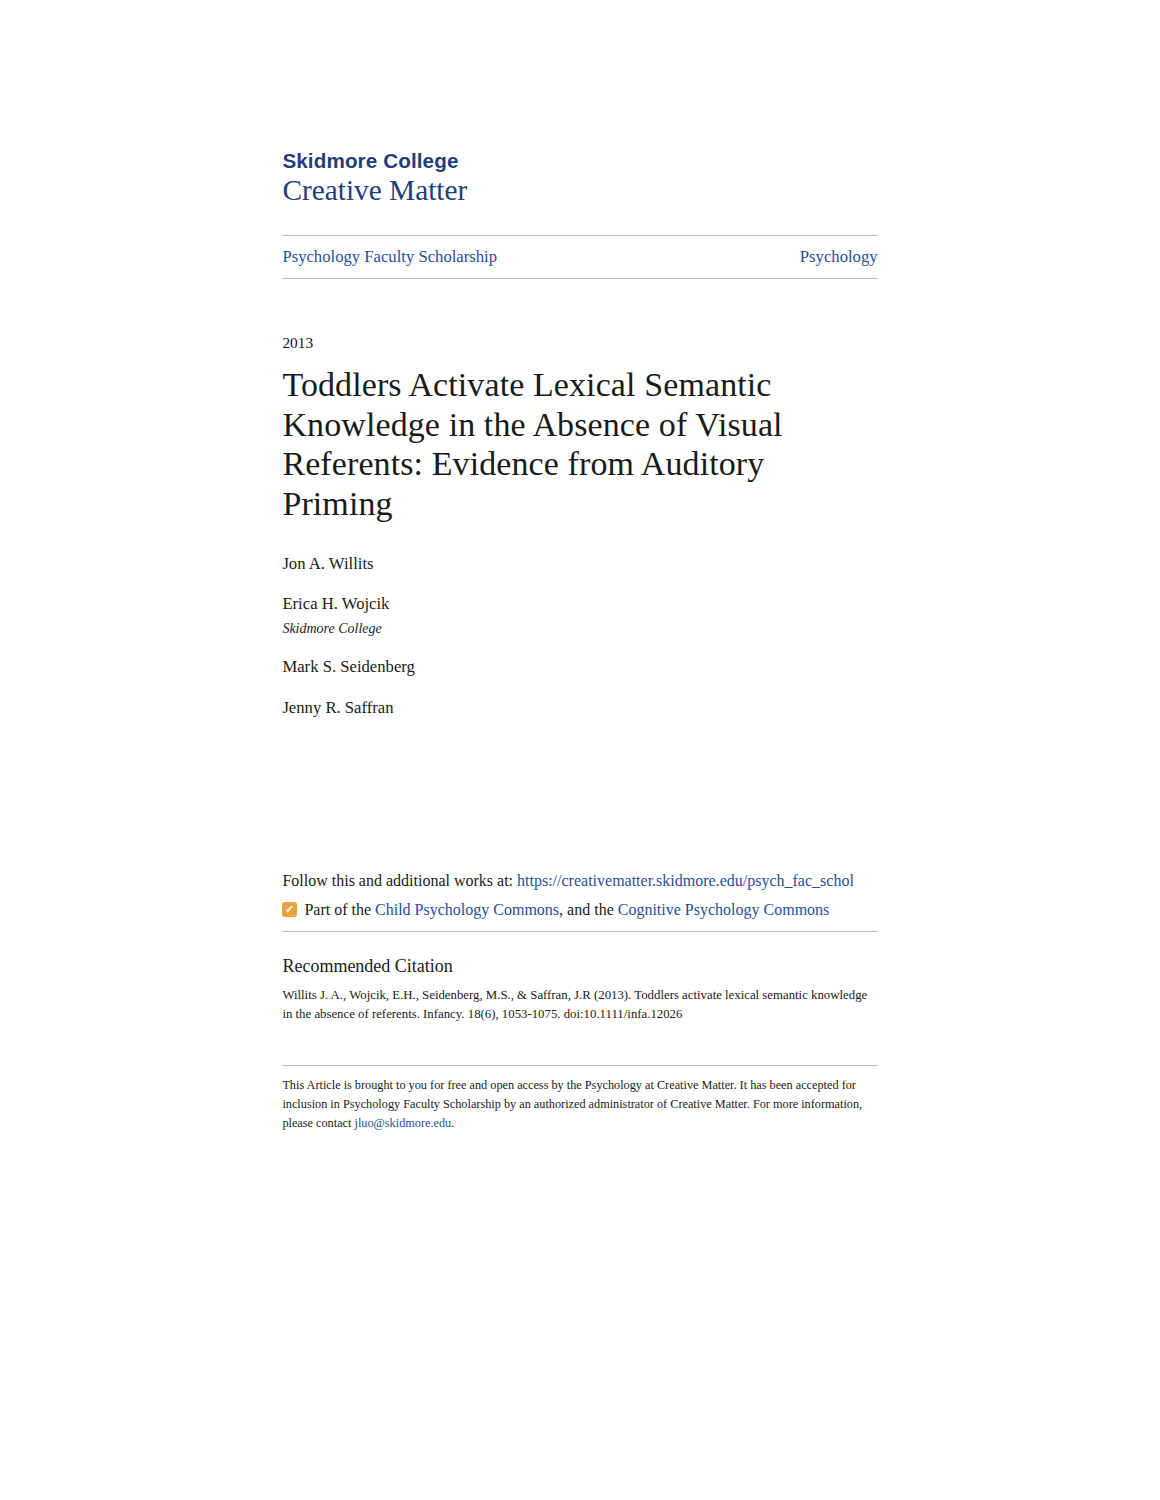Skidmore College
Creative Matter
Psychology Faculty Scholarship Psychology
2013
Toddlers Activate Lexical Semantic Knowledge in the Absence of Visual Referents: Evidence from Auditory Priming
Jon A. Willits
Erica H. Wojcik Skidmore College
Mark S. Seidenberg
Jenny R. Saffran
Follow this and additional works at: https://creativematter.skidmore.edu/psych_fac_schol
✓ Part of the Child Psychology Commons, and the Cognitive Psychology Commons
Recommended Citation
Willits J. A., Wojcik, E.H., Seidenberg, M.S., & Saffran, J.R (2013). Toddlers activate lexical semantic knowledge in the absence of referents. Infancy. 18(6), 1053-1075. doi:10.1111/infa.12026
This Article is brought to you for free and open access by the Psychology at Creative Matter. It has been accepted for inclusion in Psychology Faculty Scholarship by an authorized administrator of Creative Matter. For more information, please contact jluo@skidmore.edu.